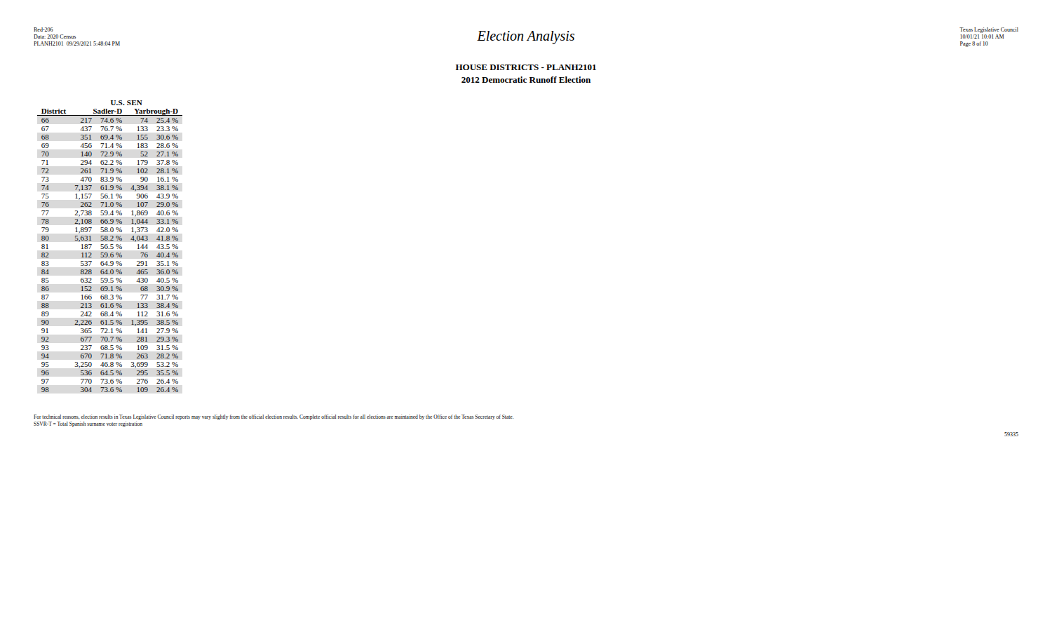Red-206
Data: 2020 Census
PLANH2101 09/29/2021 5:48:04 PM
Texas Legislative Council
10/01/21 10:01 AM
Page 8 of 10
Election Analysis
HOUSE DISTRICTS - PLANH2101
2012 Democratic Runoff Election
| | U.S. SEN |
| --- | --- |
| District | Sadler-D | Yarbrough-D |
| 66 | 217 | 74.6 % | 74 | 25.4 % |
| 67 | 437 | 76.7 % | 133 | 23.3 % |
| 68 | 351 | 69.4 % | 155 | 30.6 % |
| 69 | 456 | 71.4 % | 183 | 28.6 % |
| 70 | 140 | 72.9 % | 52 | 27.1 % |
| 71 | 294 | 62.2 % | 179 | 37.8 % |
| 72 | 261 | 71.9 % | 102 | 28.1 % |
| 73 | 470 | 83.9 % | 90 | 16.1 % |
| 74 | 7,137 | 61.9 % | 4,394 | 38.1 % |
| 75 | 1,157 | 56.1 % | 906 | 43.9 % |
| 76 | 262 | 71.0 % | 107 | 29.0 % |
| 77 | 2,738 | 59.4 % | 1,869 | 40.6 % |
| 78 | 2,108 | 66.9 % | 1,044 | 33.1 % |
| 79 | 1,897 | 58.0 % | 1,373 | 42.0 % |
| 80 | 5,631 | 58.2 % | 4,043 | 41.8 % |
| 81 | 187 | 56.5 % | 144 | 43.5 % |
| 82 | 112 | 59.6 % | 76 | 40.4 % |
| 83 | 537 | 64.9 % | 291 | 35.1 % |
| 84 | 828 | 64.0 % | 465 | 36.0 % |
| 85 | 632 | 59.5 % | 430 | 40.5 % |
| 86 | 152 | 69.1 % | 68 | 30.9 % |
| 87 | 166 | 68.3 % | 77 | 31.7 % |
| 88 | 213 | 61.6 % | 133 | 38.4 % |
| 89 | 242 | 68.4 % | 112 | 31.6 % |
| 90 | 2,226 | 61.5 % | 1,395 | 38.5 % |
| 91 | 365 | 72.1 % | 141 | 27.9 % |
| 92 | 677 | 70.7 % | 281 | 29.3 % |
| 93 | 237 | 68.5 % | 109 | 31.5 % |
| 94 | 670 | 71.8 % | 263 | 28.2 % |
| 95 | 3,250 | 46.8 % | 3,699 | 53.2 % |
| 96 | 536 | 64.5 % | 295 | 35.5 % |
| 97 | 770 | 73.6 % | 276 | 26.4 % |
| 98 | 304 | 73.6 % | 109 | 26.4 % |
For technical reasons, election results in Texas Legislative Council reports may vary slightly from the official election results. Complete official results for all elections are maintained by the Office of the Texas Secretary of State.
SSVR-T = Total Spanish surname voter registration
59335